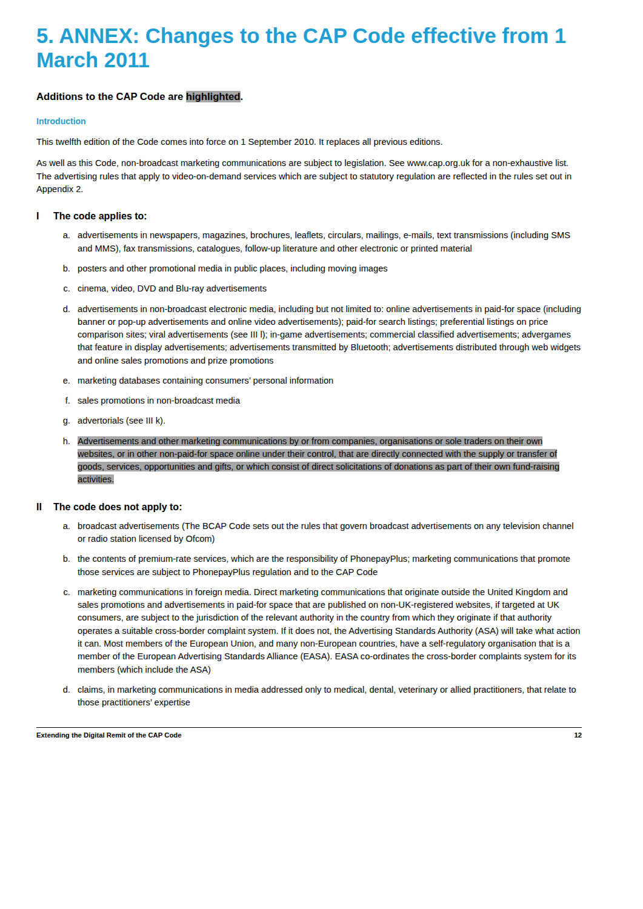5. ANNEX: Changes to the CAP Code effective from 1 March 2011
Additions to the CAP Code are highlighted.
Introduction
This twelfth edition of the Code comes into force on 1 September 2010. It replaces all previous editions.
As well as this Code, non-broadcast marketing communications are subject to legislation. See www.cap.org.uk for a non-exhaustive list. The advertising rules that apply to video-on-demand services which are subject to statutory regulation are reflected in the rules set out in Appendix 2.
I The code applies to:
advertisements in newspapers, magazines, brochures, leaflets, circulars, mailings, e-mails, text transmissions (including SMS and MMS), fax transmissions, catalogues, follow-up literature and other electronic or printed material
posters and other promotional media in public places, including moving images
cinema, video, DVD and Blu-ray advertisements
advertisements in non-broadcast electronic media, including but not limited to: online advertisements in paid-for space (including banner or pop-up advertisements and online video advertisements); paid-for search listings; preferential listings on price comparison sites; viral advertisements (see III l); in-game advertisements; commercial classified advertisements; advergames that feature in display advertisements; advertisements transmitted by Bluetooth; advertisements distributed through web widgets and online sales promotions and prize promotions
marketing databases containing consumers’ personal information
sales promotions in non-broadcast media
advertorials (see III k).
Advertisements and other marketing communications by or from companies, organisations or sole traders on their own websites, or in other non-paid-for space online under their control, that are directly connected with the supply or transfer of goods, services, opportunities and gifts, or which consist of direct solicitations of donations as part of their own fund-raising activities.
II The code does not apply to:
broadcast advertisements (The BCAP Code sets out the rules that govern broadcast advertisements on any television channel or radio station licensed by Ofcom)
the contents of premium-rate services, which are the responsibility of PhonepayPlus; marketing communications that promote those services are subject to PhonepayPlus regulation and to the CAP Code
marketing communications in foreign media. Direct marketing communications that originate outside the United Kingdom and sales promotions and advertisements in paid-for space that are published on non-UK-registered websites, if targeted at UK consumers, are subject to the jurisdiction of the relevant authority in the country from which they originate if that authority operates a suitable cross-border complaint system. If it does not, the Advertising Standards Authority (ASA) will take what action it can. Most members of the European Union, and many non-European countries, have a self-regulatory organisation that is a member of the European Advertising Standards Alliance (EASA). EASA co-ordinates the cross-border complaints system for its members (which include the ASA)
claims, in marketing communications in media addressed only to medical, dental, veterinary or allied practitioners, that relate to those practitioners’ expertise
Extending the Digital Remit of the CAP Code 12